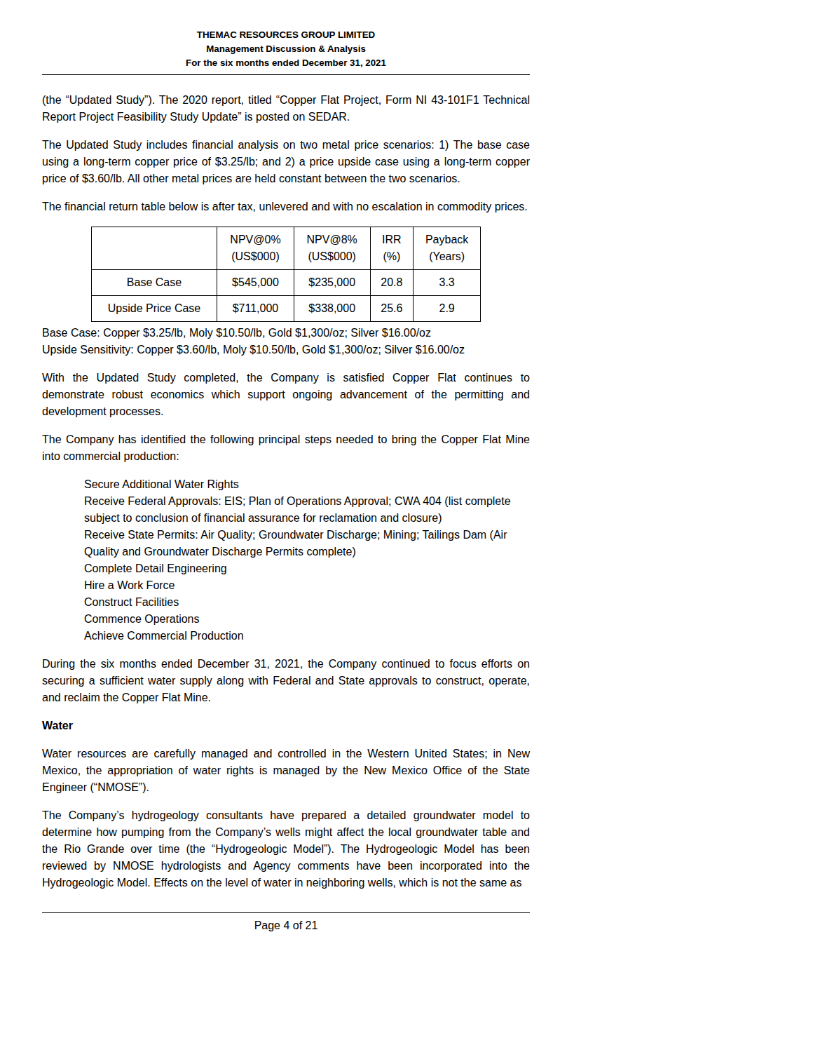THEMAC RESOURCES GROUP LIMITED Management Discussion & Analysis For the six months ended December 31, 2021
(the “Updated Study”). The 2020 report, titled “Copper Flat Project, Form NI 43-101F1 Technical Report Project Feasibility Study Update” is posted on SEDAR.
The Updated Study includes financial analysis on two metal price scenarios: 1) The base case using a long-term copper price of $3.25/lb; and 2) a price upside case using a long-term copper price of $3.60/lb. All other metal prices are held constant between the two scenarios.
The financial return table below is after tax, unlevered and with no escalation in commodity prices.
| | NPV@0% (US$000) | NPV@8% (US$000) | IRR (%) | Payback (Years) |
| --- | --- | --- | --- | --- |
| Base Case | $545,000 | $235,000 | 20.8 | 3.3 |
| Upside Price Case | $711,000 | $338,000 | 25.6 | 2.9 |
Base Case: Copper $3.25/lb, Moly $10.50/lb, Gold $1,300/oz; Silver $16.00/oz
Upside Sensitivity: Copper $3.60/lb, Moly $10.50/lb, Gold $1,300/oz; Silver $16.00/oz
With the Updated Study completed, the Company is satisfied Copper Flat continues to demonstrate robust economics which support ongoing advancement of the permitting and development processes.
The Company has identified the following principal steps needed to bring the Copper Flat Mine into commercial production:
Secure Additional Water Rights
Receive Federal Approvals: EIS; Plan of Operations Approval; CWA 404 (list complete subject to conclusion of financial assurance for reclamation and closure)
Receive State Permits: Air Quality; Groundwater Discharge; Mining; Tailings Dam (Air Quality and Groundwater Discharge Permits complete)
Complete Detail Engineering
Hire a Work Force
Construct Facilities
Commence Operations
Achieve Commercial Production
During the six months ended December 31, 2021, the Company continued to focus efforts on securing a sufficient water supply along with Federal and State approvals to construct, operate, and reclaim the Copper Flat Mine.
Water
Water resources are carefully managed and controlled in the Western United States; in New Mexico, the appropriation of water rights is managed by the New Mexico Office of the State Engineer (“NMOSE”).
The Company’s hydrogeology consultants have prepared a detailed groundwater model to determine how pumping from the Company’s wells might affect the local groundwater table and the Rio Grande over time (the “Hydrogeologic Model”). The Hydrogeologic Model has been reviewed by NMOSE hydrologists and Agency comments have been incorporated into the Hydrogeologic Model. Effects on the level of water in neighboring wells, which is not the same as
Page 4 of 21